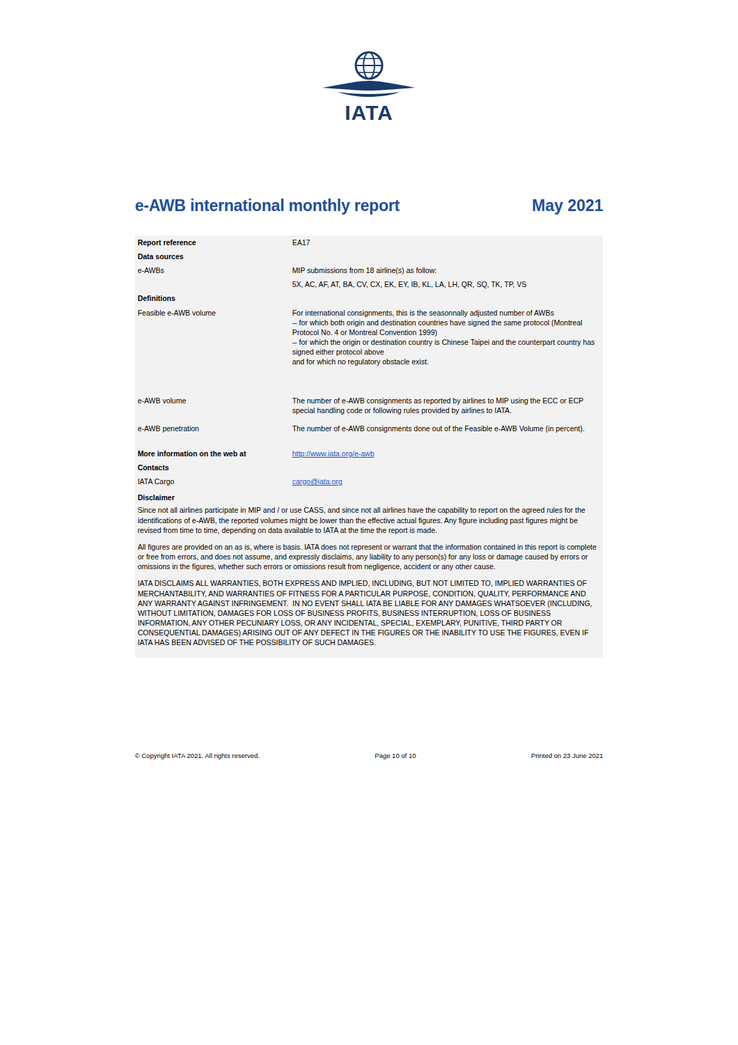IATA
e-AWB international monthly report
May 2021
| Report reference | EA17 |
| Data sources | |
| e-AWBs | MIP submissions from 18 airline(s) as follow: |
| | 5X, AC, AF, AT, BA, CV, CX, EK, EY, IB, KL, LA, LH, QR, SQ, TK, TP, VS |
| Definitions | |
| Feasible e-AWB volume | For international consignments, this is the seasonnally adjusted number of AWBs -- for which both origin and destination countries have signed the same protocol (Montreal Protocol No. 4 or Montreal Convention 1999) -- for which the origin or destination country is Chinese Taipei and the counterpart country has signed either protocol above and for which no regulatory obstacle exist. |
| e-AWB volume | The number of e-AWB consignments as reported by airlines to MIP using the ECC or ECP special handling code or following rules provided by airlines to IATA. |
| e-AWB penetration | The number of e-AWB consignments done out of the Feasible e-AWB Volume (in percent). |
| More information on the web at | http://www.iata.org/e-awb |
| Contacts | |
| IATA Cargo | cargo@iata.org |
Disclaimer
Since not all airlines participate in MIP and / or use CASS, and since not all airlines have the capability to report on the agreed rules for the identifications of e-AWB, the reported volumes might be lower than the effective actual figures. Any figure including past figures might be revised from time to time, depending on data available to IATA at the time the report is made.
All figures are provided on an as is, where is basis. IATA does not represent or warrant that the information contained in this report is complete or free from errors, and does not assume, and expressly disclaims, any liability to any person(s) for any loss or damage caused by errors or omissions in the figures, whether such errors or omissions result from negligence, accident or any other cause.
IATA DISCLAIMS ALL WARRANTIES, BOTH EXPRESS AND IMPLIED, INCLUDING, BUT NOT LIMITED TO, IMPLIED WARRANTIES OF MERCHANTABILITY, AND WARRANTIES OF FITNESS FOR A PARTICULAR PURPOSE, CONDITION, QUALITY, PERFORMANCE AND ANY WARRANTY AGAINST INFRINGEMENT. IN NO EVENT SHALL IATA BE LIABLE FOR ANY DAMAGES WHATSOEVER (INCLUDING, WITHOUT LIMITATION, DAMAGES FOR LOSS OF BUSINESS PROFITS, BUSINESS INTERRUPTION, LOSS OF BUSINESS INFORMATION, ANY OTHER PECUNIARY LOSS, OR ANY INCIDENTAL, SPECIAL, EXEMPLARY, PUNITIVE, THIRD PARTY OR CONSEQUENTIAL DAMAGES) ARISING OUT OF ANY DEFECT IN THE FIGURES OR THE INABILITY TO USE THE FIGURES, EVEN IF IATA HAS BEEN ADVISED OF THE POSSIBILITY OF SUCH DAMAGES.
© Copyright IATA 2021. All rights reserved.
Page 10 of 10
Printed on 23 June 2021